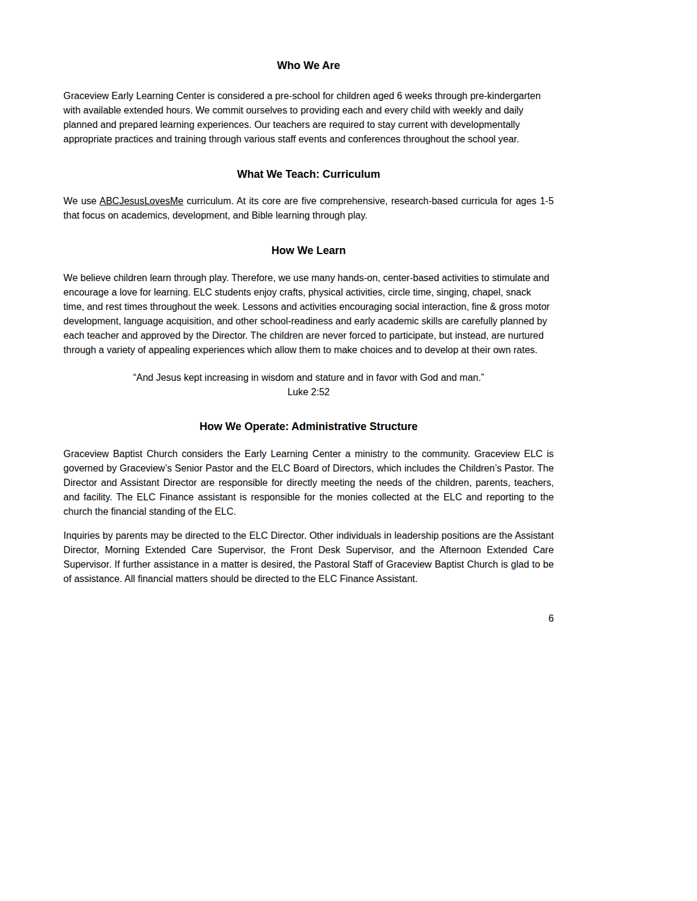Who We Are
Graceview Early Learning Center is considered a pre-school for children aged 6 weeks through pre-kindergarten with available extended hours. We commit ourselves to providing each and every child with weekly and daily planned and prepared learning experiences. Our teachers are required to stay current with developmentally appropriate practices and training through various staff events and conferences throughout the school year.
What We Teach: Curriculum
We use ABCJesusLovesMe curriculum. At its core are five comprehensive, research-based curricula for ages 1-5 that focus on academics, development, and Bible learning through play.
How We Learn
We believe children learn through play. Therefore, we use many hands-on, center-based activities to stimulate and encourage a love for learning. ELC students enjoy crafts, physical activities, circle time, singing, chapel, snack time, and rest times throughout the week. Lessons and activities encouraging social interaction, fine & gross motor development, language acquisition, and other school-readiness and early academic skills are carefully planned by each teacher and approved by the Director. The children are never forced to participate, but instead, are nurtured through a variety of appealing experiences which allow them to make choices and to develop at their own rates.
“And Jesus kept increasing in wisdom and stature and in favor with God and man.” Luke 2:52
How We Operate: Administrative Structure
Graceview Baptist Church considers the Early Learning Center a ministry to the community. Graceview ELC is governed by Graceview’s Senior Pastor and the ELC Board of Directors, which includes the Children’s Pastor. The Director and Assistant Director are responsible for directly meeting the needs of the children, parents, teachers, and facility. The ELC Finance assistant is responsible for the monies collected at the ELC and reporting to the church the financial standing of the ELC.
Inquiries by parents may be directed to the ELC Director. Other individuals in leadership positions are the Assistant Director, Morning Extended Care Supervisor, the Front Desk Supervisor, and the Afternoon Extended Care Supervisor. If further assistance in a matter is desired, the Pastoral Staff of Graceview Baptist Church is glad to be of assistance. All financial matters should be directed to the ELC Finance Assistant.
6